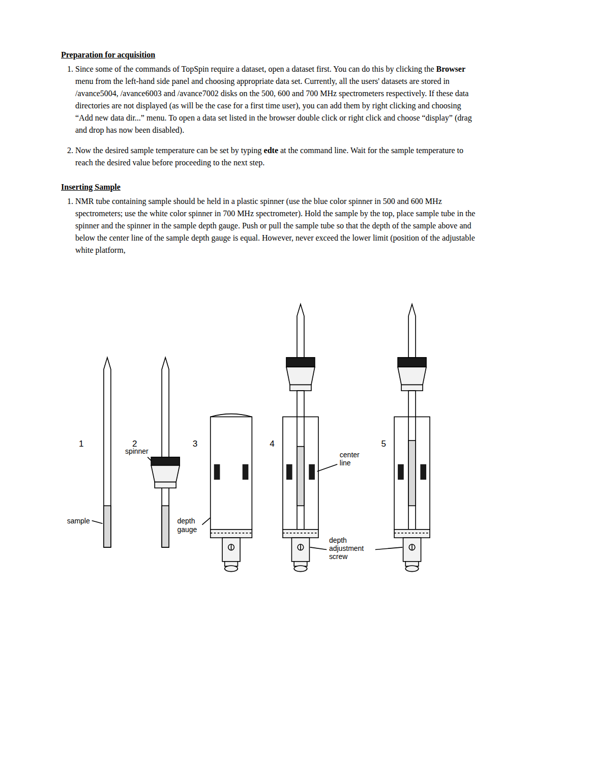Preparation for acquisition
Since some of the commands of TopSpin require a dataset, open a dataset first. You can do this by clicking the Browser menu from the left-hand side panel and choosing appropriate data set. Currently, all the users' datasets are stored in /avance5004, /avance6003 and /avance7002 disks on the 500, 600 and 700 MHz spectrometers respectively. If these data directories are not displayed (as will be the case for a first time user), you can add them by right clicking and choosing “Add new data dir...” menu. To open a data set listed in the browser double click or right click and choose “display” (drag and drop has now been disabled).
Now the desired sample temperature can be set by typing edte at the command line. Wait for the sample temperature to reach the desired value before proceeding to the next step.
Inserting Sample
NMR tube containing sample should be held in a plastic spinner (use the blue color spinner in 500 and 600 MHz spectrometers; use the white color spinner in 700 MHz spectrometer). Hold the sample by the top, place sample tube in the spinner and the spinner in the sample depth gauge. Push or pull the sample tube so that the depth of the sample above and below the center line of the sample depth gauge is equal. However, never exceed the lower limit (position of the adjustable white platform,
1 sample 2 spinner 3 depth gauge 4 center line 5 depth adjustment screw